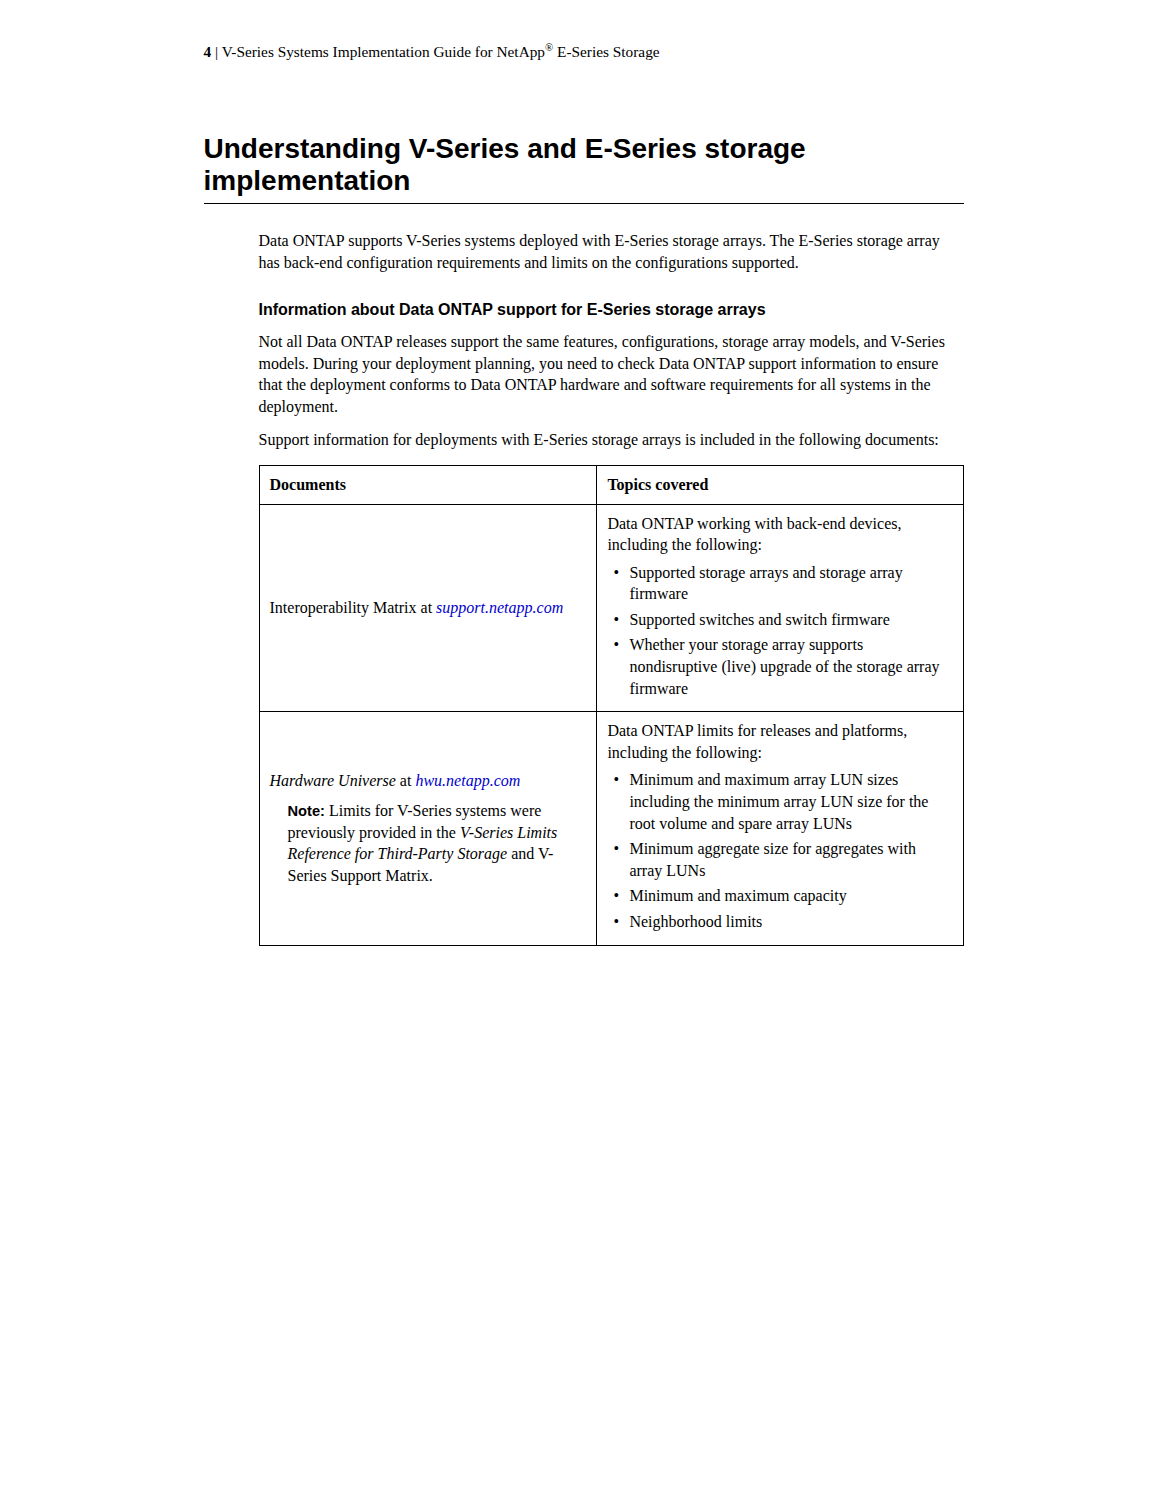4 | V-Series Systems Implementation Guide for NetApp® E-Series Storage
Understanding V-Series and E-Series storage implementation
Data ONTAP supports V-Series systems deployed with E-Series storage arrays. The E-Series storage array has back-end configuration requirements and limits on the configurations supported.
Information about Data ONTAP support for E-Series storage arrays
Not all Data ONTAP releases support the same features, configurations, storage array models, and V-Series models. During your deployment planning, you need to check Data ONTAP support information to ensure that the deployment conforms to Data ONTAP hardware and software requirements for all systems in the deployment.
Support information for deployments with E-Series storage arrays is included in the following documents:
| Documents | Topics covered |
| --- | --- |
| Interoperability Matrix at support.netapp.com | Data ONTAP working with back-end devices, including the following: Supported storage arrays and storage array firmware Supported switches and switch firmware Whether your storage array supports nondisruptive (live) upgrade of the storage array firmware |
| Hardware Universe at hwu.netapp.com Note: Limits for V-Series systems were previously provided in the V-Series Limits Reference for Third-Party Storage and V-Series Support Matrix. | Data ONTAP limits for releases and platforms, including the following: Minimum and maximum array LUN sizes including the minimum array LUN size for the root volume and spare array LUNs Minimum aggregate size for aggregates with array LUNs Minimum and maximum capacity Neighborhood limits |